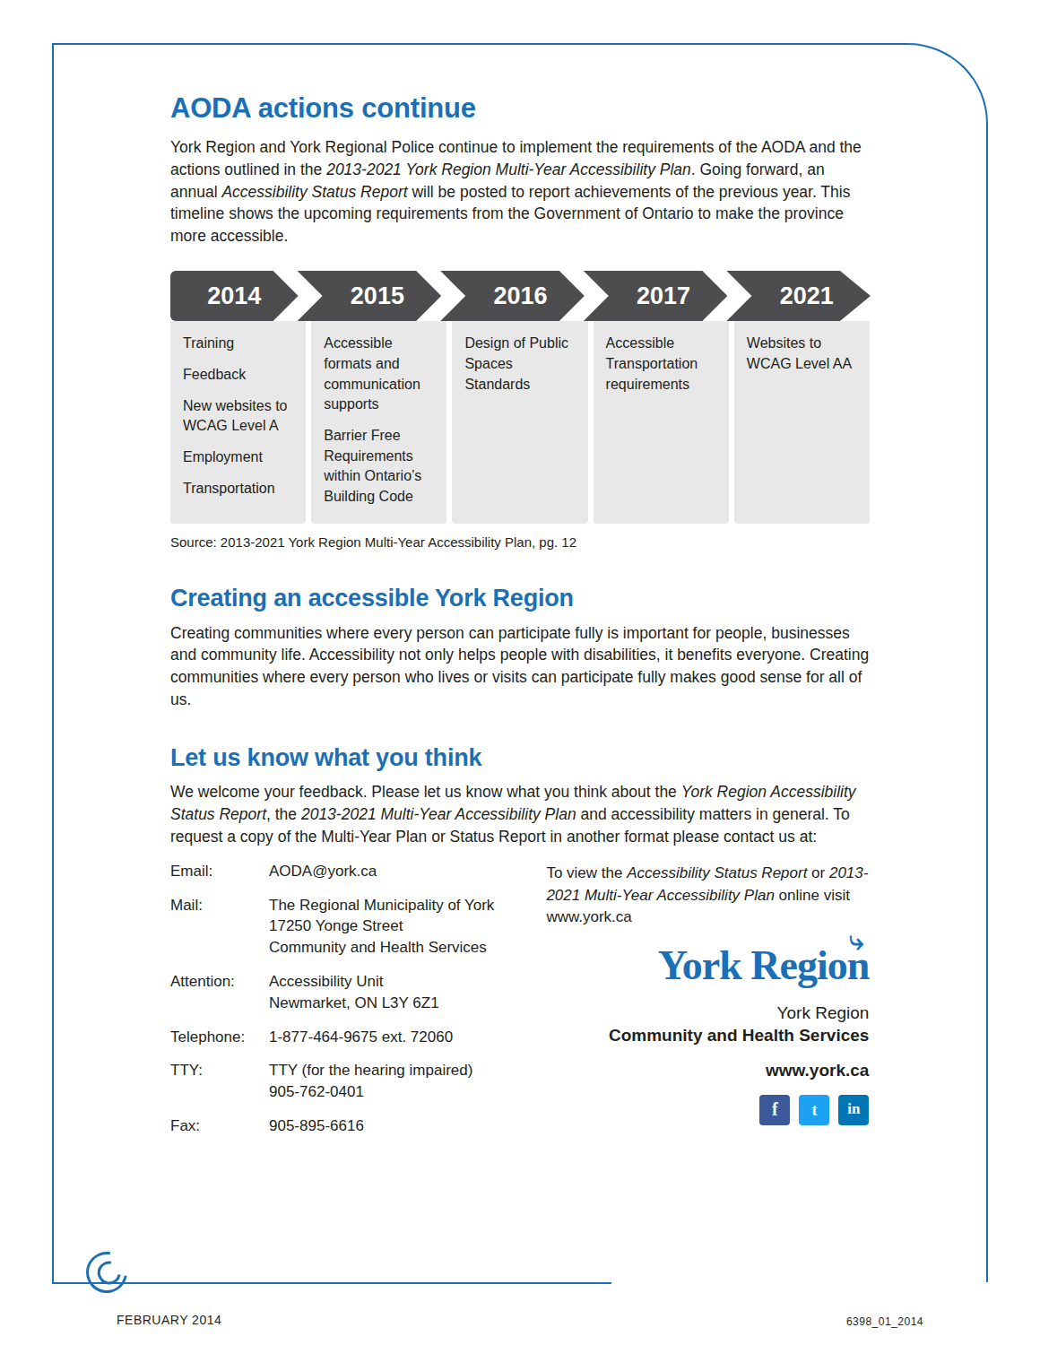AODA actions continue
York Region and York Regional Police continue to implement the requirements of the AODA and the actions outlined in the 2013-2021 York Region Multi-Year Accessibility Plan. Going forward, an annual Accessibility Status Report will be posted to report achievements of the previous year. This timeline shows the upcoming requirements from the Government of Ontario to make the province more accessible.
2014
2015
2016
2017
2021
Training
Feedback
New websites to WCAG Level A
Employment
Transportation
Accessible formats and communication supports
Barrier Free Requirements within Ontario’s Building Code
Design of Public Spaces Standards
Accessible Transportation requirements
Websites to WCAG Level AA
Source: 2013-2021 York Region Multi-Year Accessibility Plan, pg. 12
Creating an accessible York Region
Creating communities where every person can participate fully is important for people, businesses and community life. Accessibility not only helps people with disabilities, it benefits everyone. Creating communities where every person who lives or visits can participate fully makes good sense for all of us.
Let us know what you think
We welcome your feedback. Please let us know what you think about the York Region Accessibility Status Report, the 2013-2021 Multi-Year Accessibility Plan and accessibility matters in general. To request a copy of the Multi-Year Plan or Status Report in another format please contact us at:
| Email: | AODA@york.ca |
| Mail: | The Regional Municipality of York 17250 Yonge Street Community and Health Services |
| Attention: | Accessibility Unit Newmarket, ON L3Y 6Z1 |
| Telephone: | 1-877-464-9675 ext. 72060 |
| TTY: | TTY (for the hearing impaired) 905-762-0401 |
| Fax: | 905-895-6616 |
To view the Accessibility Status Report or 2013-2021 Multi-Year Accessibility Plan online visit www.york.ca
⤷ York Region
York Region
Community and Health Services
www.york.ca
f t in
FEBRUARY 2014 6398_01_2014